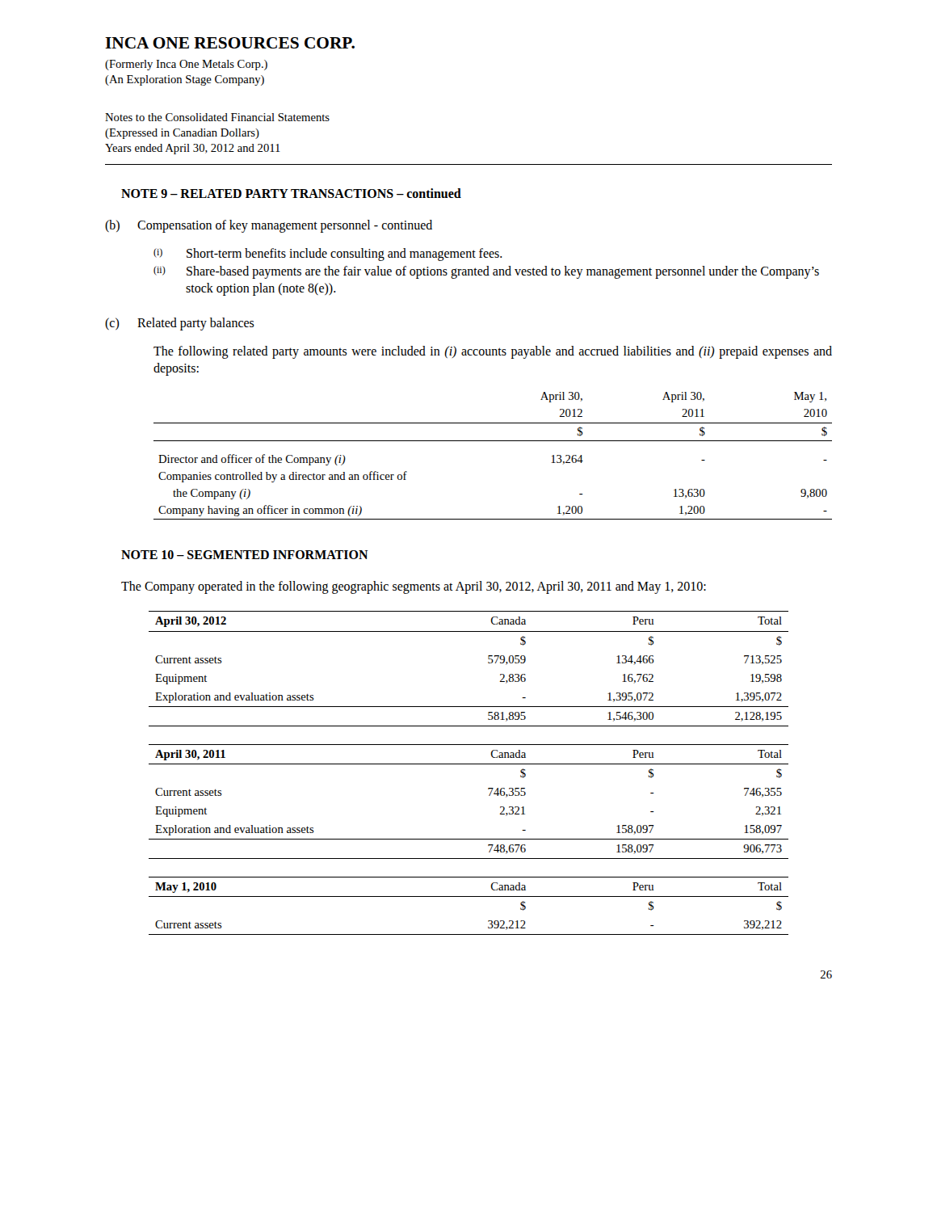INCA ONE RESOURCES CORP.
(Formerly Inca One Metals Corp.)
(An Exploration Stage Company)
Notes to the Consolidated Financial Statements
(Expressed in Canadian Dollars)
Years ended April 30, 2012 and 2011
NOTE 9 – RELATED PARTY TRANSACTIONS – continued
(b)
Compensation of key management personnel - continued
(i)
Short-term benefits include consulting and management fees.
(ii)
Share-based payments are the fair value of options granted and vested to key management personnel under the Company’s stock option plan (note 8(e)).
(c)
Related party balances
The following related party amounts were included in (i) accounts payable and accrued liabilities and (ii) prepaid expenses and deposits:
| | April 30, | April 30, | May 1, |
| | 2012 | 2011 | 2010 |
| | $ | $ | $ |
| Director and officer of the Company (i) | 13,264 | - | - |
| Companies controlled by a director and an officer of | | | |
| the Company (i) | - | 13,630 | 9,800 |
| Company having an officer in common (ii) | 1,200 | 1,200 | - |
NOTE 10 – SEGMENTED INFORMATION
The Company operated in the following geographic segments at April 30, 2012, April 30, 2011 and May 1, 2010:
| April 30, 2012 | Canada | Peru | Total |
| --- | --- | --- | --- |
| | $ | $ | $ |
| Current assets | 579,059 | 134,466 | 713,525 |
| Equipment | 2,836 | 16,762 | 19,598 |
| Exploration and evaluation assets | - | 1,395,072 | 1,395,072 |
| | 581,895 | 1,546,300 | 2,128,195 |
| April 30, 2011 | Canada | Peru | Total |
| --- | --- | --- | --- |
| | $ | $ | $ |
| Current assets | 746,355 | - | 746,355 |
| Equipment | 2,321 | - | 2,321 |
| Exploration and evaluation assets | - | 158,097 | 158,097 |
| | 748,676 | 158,097 | 906,773 |
| May 1, 2010 | Canada | Peru | Total |
| --- | --- | --- | --- |
| | $ | $ | $ |
| Current assets | 392,212 | - | 392,212 |
26